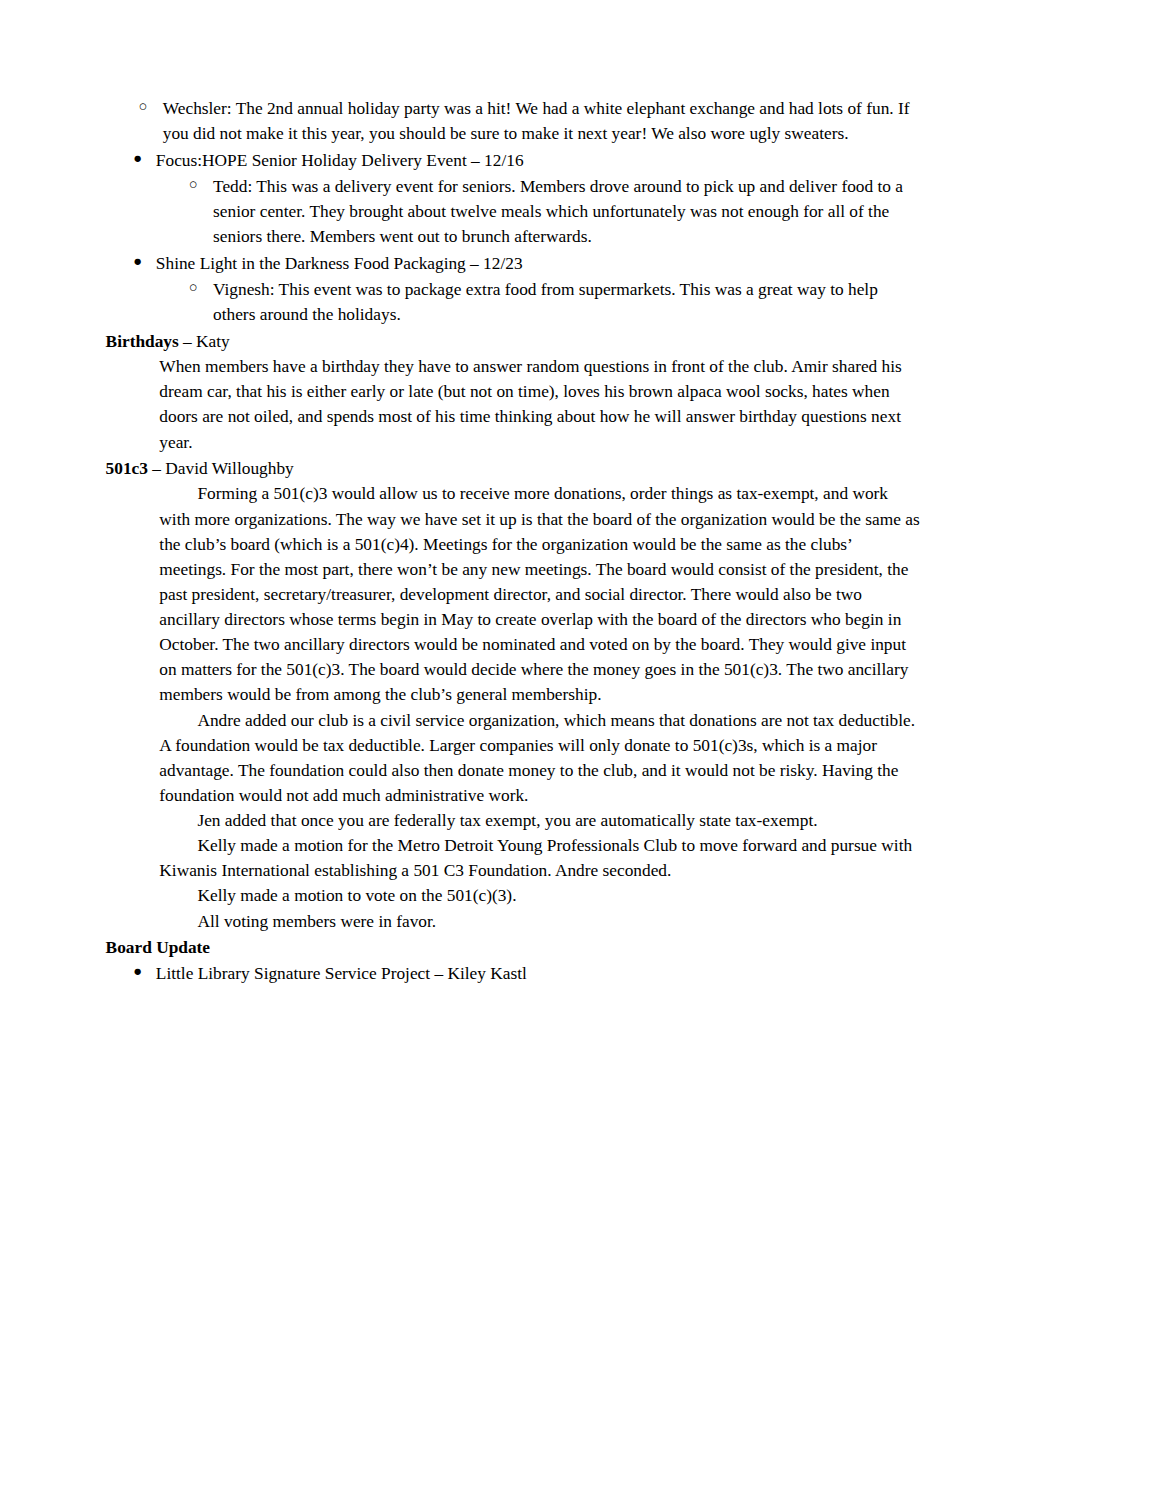Wechsler: The 2nd annual holiday party was a hit! We had a white elephant exchange and had lots of fun. If you did not make it this year, you should be sure to make it next year! We also wore ugly sweaters.
Focus:HOPE Senior Holiday Delivery Event – 12/16
Tedd: This was a delivery event for seniors. Members drove around to pick up and deliver food to a senior center. They brought about twelve meals which unfortunately was not enough for all of the seniors there. Members went out to brunch afterwards.
Shine Light in the Darkness Food Packaging – 12/23
Vignesh: This event was to package extra food from supermarkets. This was a great way to help others around the holidays.
Birthdays – Katy
When members have a birthday they have to answer random questions in front of the club. Amir shared his dream car, that his is either early or late (but not on time), loves his brown alpaca wool socks, hates when doors are not oiled, and spends most of his time thinking about how he will answer birthday questions next year.
501c3 – David Willoughby
Forming a 501(c)3 would allow us to receive more donations, order things as tax-exempt, and work with more organizations. The way we have set it up is that the board of the organization would be the same as the club’s board (which is a 501(c)4). Meetings for the organization would be the same as the clubs’ meetings. For the most part, there won’t be any new meetings. The board would consist of the president, the past president, secretary/treasurer, development director, and social director. There would also be two ancillary directors whose terms begin in May to create overlap with the board of the directors who begin in October. The two ancillary directors would be nominated and voted on by the board. They would give input on matters for the 501(c)3. The board would decide where the money goes in the 501(c)3. The two ancillary members would be from among the club’s general membership.
Andre added our club is a civil service organization, which means that donations are not tax deductible. A foundation would be tax deductible. Larger companies will only donate to 501(c)3s, which is a major advantage. The foundation could also then donate money to the club, and it would not be risky. Having the foundation would not add much administrative work.
Jen added that once you are federally tax exempt, you are automatically state tax-exempt.
Kelly made a motion for the Metro Detroit Young Professionals Club to move forward and pursue with Kiwanis International establishing a 501 C3 Foundation. Andre seconded.
Kelly made a motion to vote on the 501(c)(3).
All voting members were in favor.
Board Update
Little Library Signature Service Project – Kiley Kastl